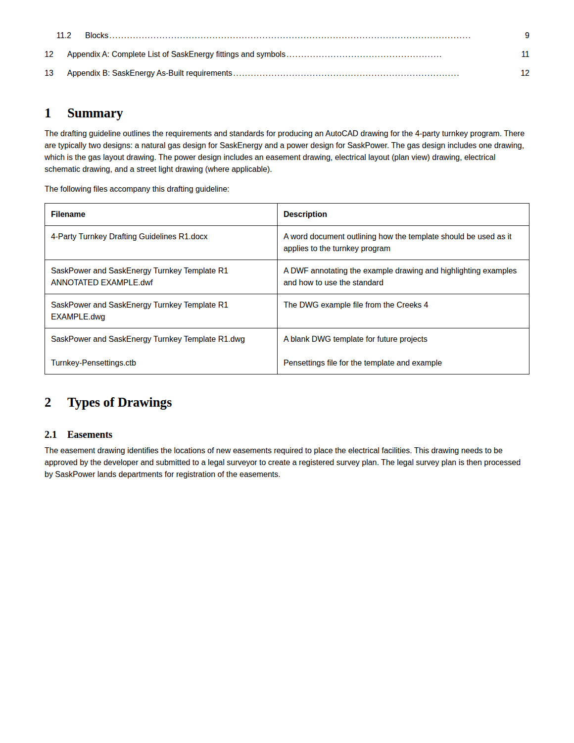11.2 Blocks ........................................................................................................................... 9
12 Appendix A: Complete List of SaskEnergy fittings and symbols ..................................................... 11
13 Appendix B: SaskEnergy As-Built requirements ............................................................................. 12
1 Summary
The drafting guideline outlines the requirements and standards for producing an AutoCAD drawing for the 4-party turnkey program. There are typically two designs: a natural gas design for SaskEnergy and a power design for SaskPower. The gas design includes one drawing, which is the gas layout drawing. The power design includes an easement drawing, electrical layout (plan view) drawing, electrical schematic drawing, and a street light drawing (where applicable).
The following files accompany this drafting guideline:
| Filename | Description |
| --- | --- |
| 4-Party Turnkey Drafting Guidelines R1.docx | A word document outlining how the template should be used as it applies to the turnkey program |
| SaskPower and SaskEnergy Turnkey Template R1 ANNOTATED EXAMPLE.dwf | A DWF annotating the example drawing and highlighting examples and how to use the standard |
| SaskPower and SaskEnergy Turnkey Template R1 EXAMPLE.dwg | The DWG example file from the Creeks 4 |
| SaskPower and SaskEnergy Turnkey Template R1.dwg Turnkey-Pensettings.ctb | A blank DWG template for future projects Pensettings file for the template and example |
2 Types of Drawings
2.1 Easements
The easement drawing identifies the locations of new easements required to place the electrical facilities. This drawing needs to be approved by the developer and submitted to a legal surveyor to create a registered survey plan. The legal survey plan is then processed by SaskPower lands departments for registration of the easements.